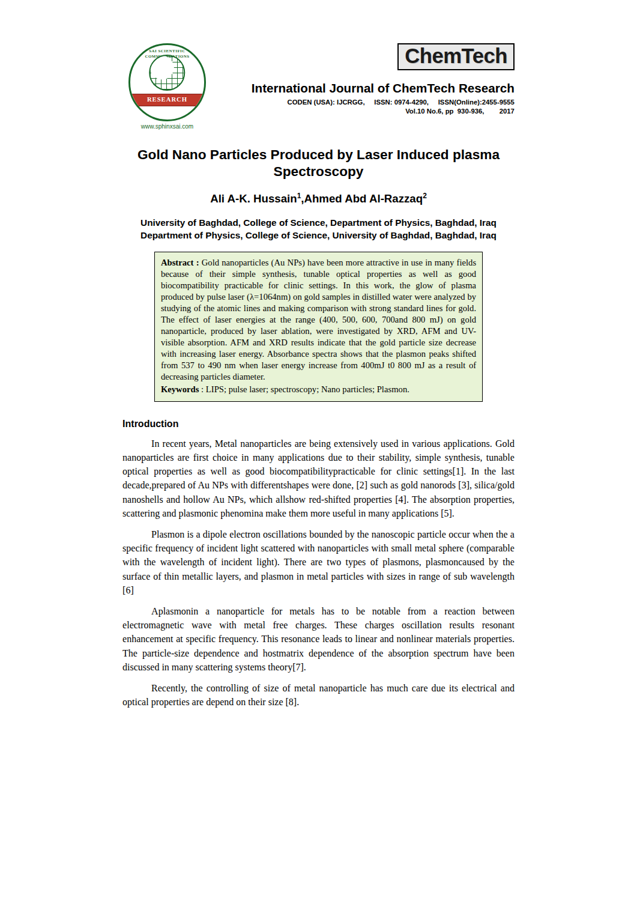Sai Scientific Communications
RESEARCH
www.sphinxsai.com
ChemTech
International Journal of ChemTech Research
CODEN (USA): IJCRGG, ISSN: 0974-4290, ISSN(Online):2455-9555 Vol.10 No.6, pp 930-936, 2017
Gold Nano Particles Produced by Laser Induced plasma
Spectroscopy
Ali A-K. Hussain1,Ahmed Abd Al-Razzaq2
University of Baghdad, College of Science, Department of Physics, Baghdad, Iraq
Department of Physics, College of Science, University of Baghdad, Baghdad, Iraq
Abstract : Gold nanoparticles (Au NPs) have been more attractive in use in many fields because of their simple synthesis, tunable optical properties as well as good biocompatibility practicable for clinic settings. In this work, the glow of plasma produced by pulse laser (λ=1064nm) on gold samples in distilled water were analyzed by studying of the atomic lines and making comparison with strong standard lines for gold. The effect of laser energies at the range (400, 500, 600, 700and 800 mJ) on gold nanoparticle, produced by laser ablation, were investigated by XRD, AFM and UV-visible absorption. AFM and XRD results indicate that the gold particle size decrease with increasing laser energy. Absorbance spectra shows that the plasmon peaks shifted from 537 to 490 nm when laser energy increase from 400mJ t0 800 mJ as a result of decreasing particles diameter.
Keywords : LIPS; pulse laser; spectroscopy; Nano particles; Plasmon.
Introduction
In recent years, Metal nanoparticles are being extensively used in various applications. Gold nanoparticles are first choice in many applications due to their stability, simple synthesis, tunable optical properties as well as good biocompatibilitypracticable for clinic settings[1]. In the last decade,prepared of Au NPs with differentshapes were done, [2] such as gold nanorods [3], silica/gold nanoshells and hollow Au NPs, which allshow red-shifted properties [4]. The absorption properties, scattering and plasmonic phenomina make them more useful in many applications [5].
Plasmon is a dipole electron oscillations bounded by the nanoscopic particle occur when the a specific frequency of incident light scattered with nanoparticles with small metal sphere (comparable with the wavelength of incident light). There are two types of plasmons, plasmoncaused by the surface of thin metallic layers, and plasmon in metal particles with sizes in range of sub wavelength [6]
Aplasmonin a nanoparticle for metals has to be notable from a reaction between electromagnetic wave with metal free charges. These charges oscillation results resonant enhancement at specific frequency. This resonance leads to linear and nonlinear materials properties. The particle-size dependence and hostmatrix dependence of the absorption spectrum have been discussed in many scattering systems theory[7].
Recently, the controlling of size of metal nanoparticle has much care due its electrical and optical properties are depend on their size [8].